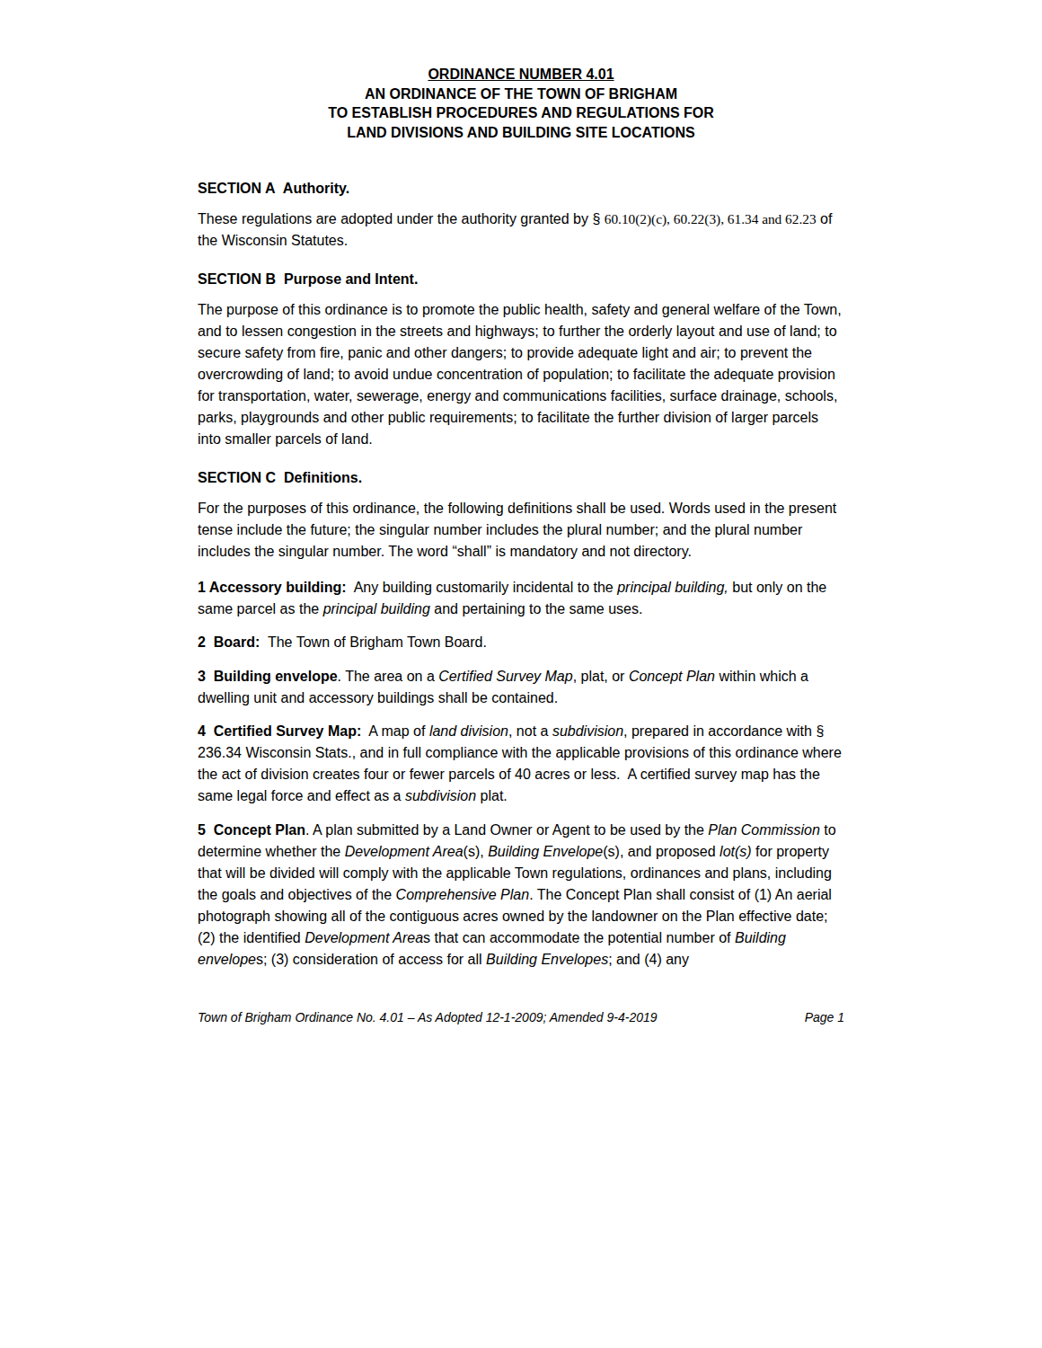ORDINANCE NUMBER 4.01
AN ORDINANCE OF THE TOWN OF BRIGHAM
TO ESTABLISH PROCEDURES AND REGULATIONS FOR
LAND DIVISIONS AND BUILDING SITE LOCATIONS
SECTION A Authority.
These regulations are adopted under the authority granted by § 60.10(2)(c), 60.22(3), 61.34 and 62.23 of the Wisconsin Statutes.
SECTION B Purpose and Intent.
The purpose of this ordinance is to promote the public health, safety and general welfare of the Town, and to lessen congestion in the streets and highways; to further the orderly layout and use of land; to secure safety from fire, panic and other dangers; to provide adequate light and air; to prevent the overcrowding of land; to avoid undue concentration of population; to facilitate the adequate provision for transportation, water, sewerage, energy and communications facilities, surface drainage, schools, parks, playgrounds and other public requirements; to facilitate the further division of larger parcels into smaller parcels of land.
SECTION C Definitions.
For the purposes of this ordinance, the following definitions shall be used. Words used in the present tense include the future; the singular number includes the plural number; and the plural number includes the singular number. The word “shall” is mandatory and not directory.
1 Accessory building: Any building customarily incidental to the principal building, but only on the same parcel as the principal building and pertaining to the same uses.
2 Board: The Town of Brigham Town Board.
3 Building envelope. The area on a Certified Survey Map, plat, or Concept Plan within which a dwelling unit and accessory buildings shall be contained.
4 Certified Survey Map: A map of land division, not a subdivision, prepared in accordance with § 236.34 Wisconsin Stats., and in full compliance with the applicable provisions of this ordinance where the act of division creates four or fewer parcels of 40 acres or less. A certified survey map has the same legal force and effect as a subdivision plat.
5 Concept Plan. A plan submitted by a Land Owner or Agent to be used by the Plan Commission to determine whether the Development Area(s), Building Envelope(s), and proposed lot(s) for property that will be divided will comply with the applicable Town regulations, ordinances and plans, including the goals and objectives of the Comprehensive Plan. The Concept Plan shall consist of (1) An aerial photograph showing all of the contiguous acres owned by the landowner on the Plan effective date; (2) the identified Development Areas that can accommodate the potential number of Building envelopes; (3) consideration of access for all Building Envelopes; and (4) any
Town of Brigham Ordinance No. 4.01 – As Adopted 12-1-2009; Amended 9-4-2019 Page 1